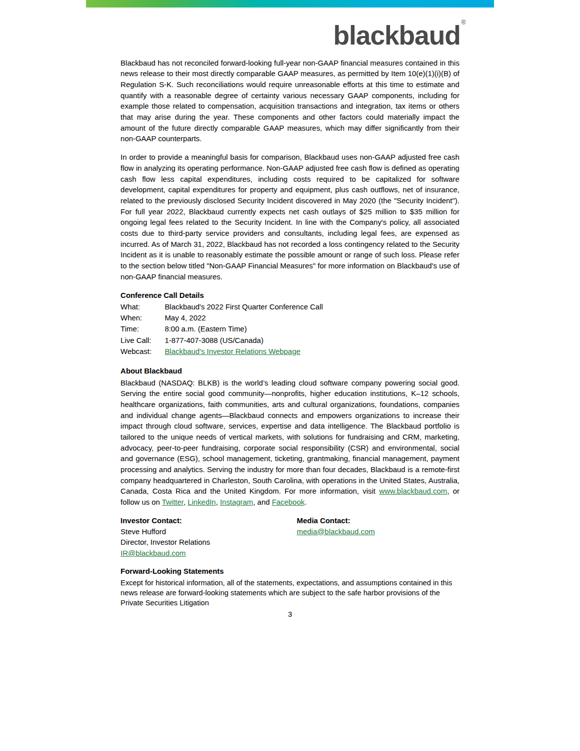blackbaud®
Blackbaud has not reconciled forward-looking full-year non-GAAP financial measures contained in this news release to their most directly comparable GAAP measures, as permitted by Item 10(e)(1)(i)(B) of Regulation S-K. Such reconciliations would require unreasonable efforts at this time to estimate and quantify with a reasonable degree of certainty various necessary GAAP components, including for example those related to compensation, acquisition transactions and integration, tax items or others that may arise during the year. These components and other factors could materially impact the amount of the future directly comparable GAAP measures, which may differ significantly from their non-GAAP counterparts.
In order to provide a meaningful basis for comparison, Blackbaud uses non-GAAP adjusted free cash flow in analyzing its operating performance. Non-GAAP adjusted free cash flow is defined as operating cash flow less capital expenditures, including costs required to be capitalized for software development, capital expenditures for property and equipment, plus cash outflows, net of insurance, related to the previously disclosed Security Incident discovered in May 2020 (the "Security Incident"). For full year 2022, Blackbaud currently expects net cash outlays of $25 million to $35 million for ongoing legal fees related to the Security Incident. In line with the Company's policy, all associated costs due to third-party service providers and consultants, including legal fees, are expensed as incurred. As of March 31, 2022, Blackbaud has not recorded a loss contingency related to the Security Incident as it is unable to reasonably estimate the possible amount or range of such loss. Please refer to the section below titled "Non-GAAP Financial Measures" for more information on Blackbaud's use of non-GAAP financial measures.
Conference Call Details
| What: | Blackbaud's 2022 First Quarter Conference Call |
| When: | May 4, 2022 |
| Time: | 8:00 a.m. (Eastern Time) |
| Live Call: | 1-877-407-3088 (US/Canada) |
| Webcast: | Blackbaud's Investor Relations Webpage |
About Blackbaud
Blackbaud (NASDAQ: BLKB) is the world’s leading cloud software company powering social good. Serving the entire social good community—nonprofits, higher education institutions, K–12 schools, healthcare organizations, faith communities, arts and cultural organizations, foundations, companies and individual change agents—Blackbaud connects and empowers organizations to increase their impact through cloud software, services, expertise and data intelligence. The Blackbaud portfolio is tailored to the unique needs of vertical markets, with solutions for fundraising and CRM, marketing, advocacy, peer-to-peer fundraising, corporate social responsibility (CSR) and environmental, social and governance (ESG), school management, ticketing, grantmaking, financial management, payment processing and analytics. Serving the industry for more than four decades, Blackbaud is a remote-first company headquartered in Charleston, South Carolina, with operations in the United States, Australia, Canada, Costa Rica and the United Kingdom. For more information, visit www.blackbaud.com, or follow us on Twitter, LinkedIn, Instagram, and Facebook.
| Investor Contact: | Media Contact: |
| Steve Hufford | media@blackbaud.com |
| Director, Investor Relations | |
| IR@blackbaud.com | |
Forward-Looking Statements
Except for historical information, all of the statements, expectations, and assumptions contained in this news release are forward-looking statements which are subject to the safe harbor provisions of the Private Securities Litigation
3